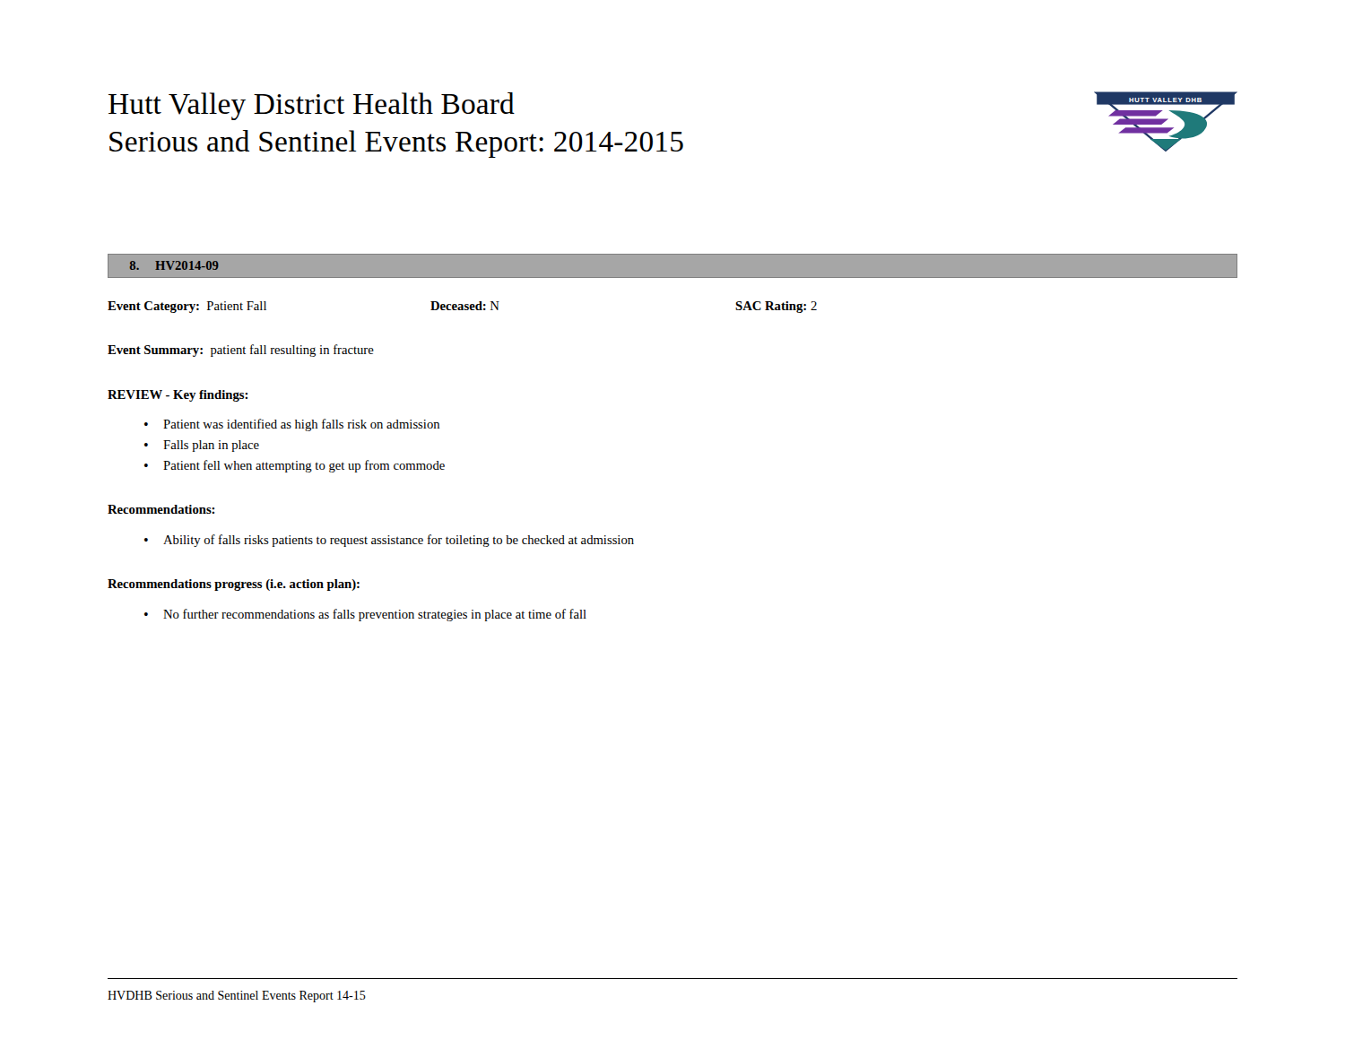Hutt Valley District Health Board
Serious and Sentinel Events Report: 2014-2015
Hutt Valley DHB HUTT VALLEY DHB
HV2014-09
Event Category: Patient Fall
Deceased: N
SAC Rating: 2
Event Summary: patient fall resulting in fracture
REVIEW - Key findings:
Patient was identified as high falls risk on admission
Falls plan in place
Patient fell when attempting to get up from commode
Recommendations:
Ability of falls risks patients to request assistance for toileting to be checked at admission
Recommendations progress (i.e. action plan):
No further recommendations as falls prevention strategies in place at time of fall
HVDHB Serious and Sentinel Events Report 14-15